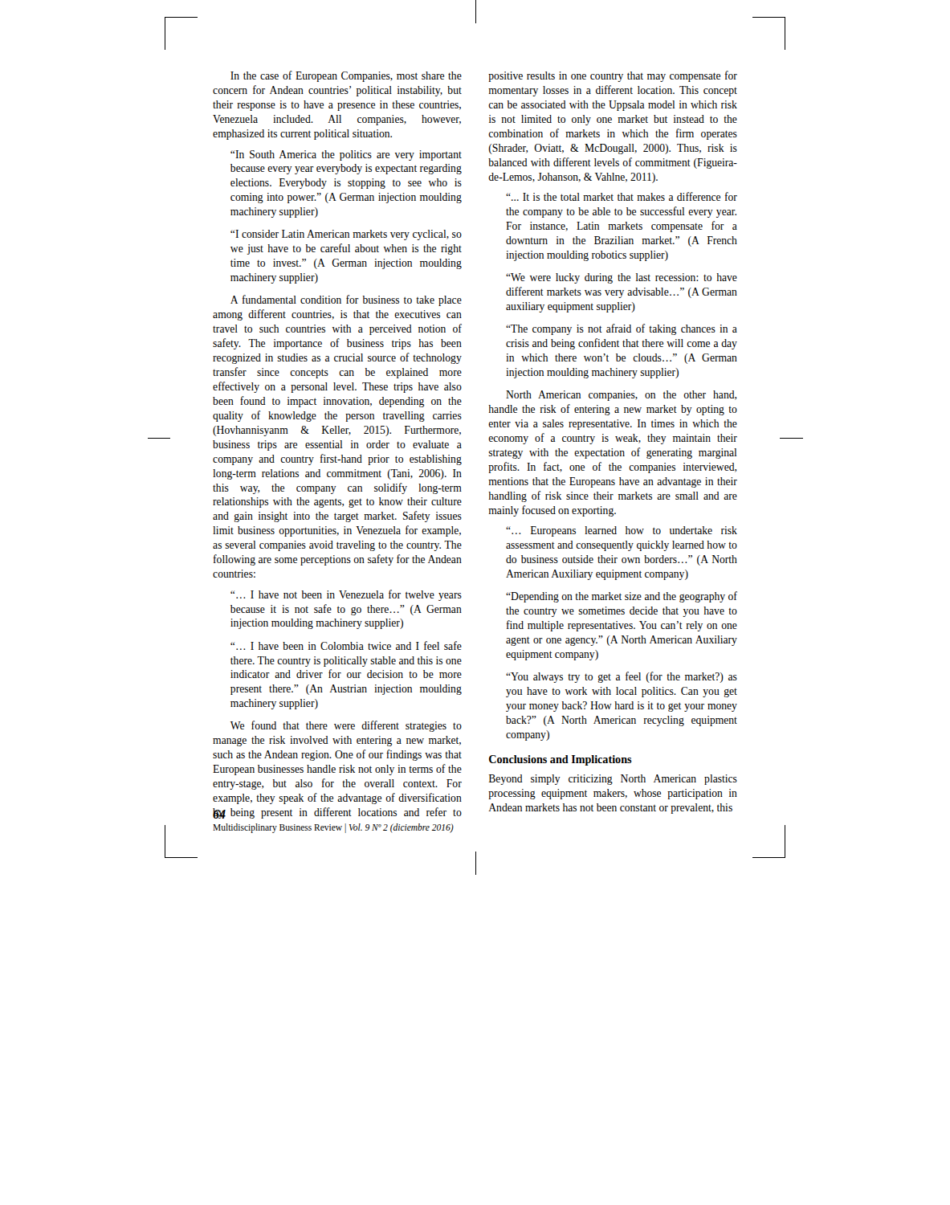In the case of European Companies, most share the concern for Andean countries’ political instability, but their response is to have a presence in these countries, Venezuela included. All companies, however, emphasized its current political situation.
“In South America the politics are very important because every year everybody is expectant regarding elections. Everybody is stopping to see who is coming into power.” (A German injection moulding machinery supplier)
“I consider Latin American markets very cyclical, so we just have to be careful about when is the right time to invest.” (A German injection moulding machinery supplier)
A fundamental condition for business to take place among different countries, is that the executives can travel to such countries with a perceived notion of safety. The importance of business trips has been recognized in studies as a crucial source of technology transfer since concepts can be explained more effectively on a personal level. These trips have also been found to impact innovation, depending on the quality of knowledge the person travelling carries (Hovhannisyanm & Keller, 2015). Furthermore, business trips are essential in order to evaluate a company and country first-hand prior to establishing long-term relations and commitment (Tani, 2006). In this way, the company can solidify long-term relationships with the agents, get to know their culture and gain insight into the target market. Safety issues limit business opportunities, in Venezuela for example, as several companies avoid traveling to the country. The following are some perceptions on safety for the Andean countries:
“… I have not been in Venezuela for twelve years because it is not safe to go there…” (A German injection moulding machinery supplier)
“… I have been in Colombia twice and I feel safe there. The country is politically stable and this is one indicator and driver for our decision to be more present there.” (An Austrian injection moulding machinery supplier)
We found that there were different strategies to manage the risk involved with entering a new market, such as the Andean region. One of our findings was that European businesses handle risk not only in terms of the entry-stage, but also for the overall context. For example, they speak of the advantage of diversification by being present in different locations and refer to positive results in one country that may compensate for momentary losses in a different location. This concept can be associated with the Uppsala model in which risk is not limited to only one market but instead to the combination of markets in which the firm operates (Shrader, Oviatt, & McDougall, 2000). Thus, risk is balanced with different levels of commitment (Figueira-de-Lemos, Johanson, & Vahlne, 2011).
“... It is the total market that makes a difference for the company to be able to be successful every year. For instance, Latin markets compensate for a downturn in the Brazilian market.” (A French injection moulding robotics supplier)
“We were lucky during the last recession: to have different markets was very advisable…” (A German auxiliary equipment supplier)
“The company is not afraid of taking chances in a crisis and being confident that there will come a day in which there won’t be clouds…” (A German injection moulding machinery supplier)
North American companies, on the other hand, handle the risk of entering a new market by opting to enter via a sales representative. In times in which the economy of a country is weak, they maintain their strategy with the expectation of generating marginal profits. In fact, one of the companies interviewed, mentions that the Europeans have an advantage in their handling of risk since their markets are small and are mainly focused on exporting.
“… Europeans learned how to undertake risk assessment and consequently quickly learned how to do business outside their own borders…” (A North American Auxiliary equipment company)
“Depending on the market size and the geography of the country we sometimes decide that you have to find multiple representatives. You can’t rely on one agent or one agency.” (A North American Auxiliary equipment company)
“You always try to get a feel (for the market?) as you have to work with local politics. Can you get your money back? How hard is it to get your money back?” (A North American recycling equipment company)
Conclusions and Implications
Beyond simply criticizing North American plastics processing equipment makers, whose participation in Andean markets has not been constant or prevalent, this
64
Multidisciplinary Business Review | Vol. 9 Nº 2 (diciembre 2016)